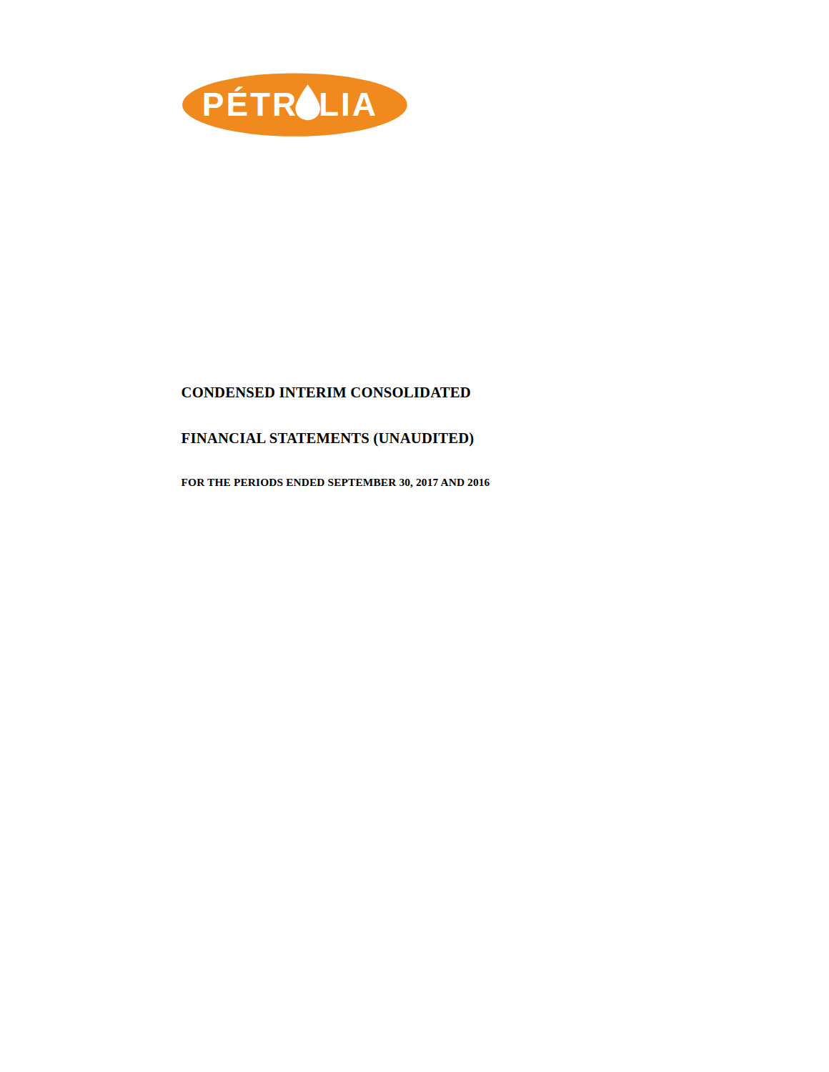PÉTR LIA
CONDENSED INTERIM CONSOLIDATED FINANCIAL STATEMENTS (UNAUDITED)
FOR THE PERIODS ENDED SEPTEMBER 30, 2017 AND 2016